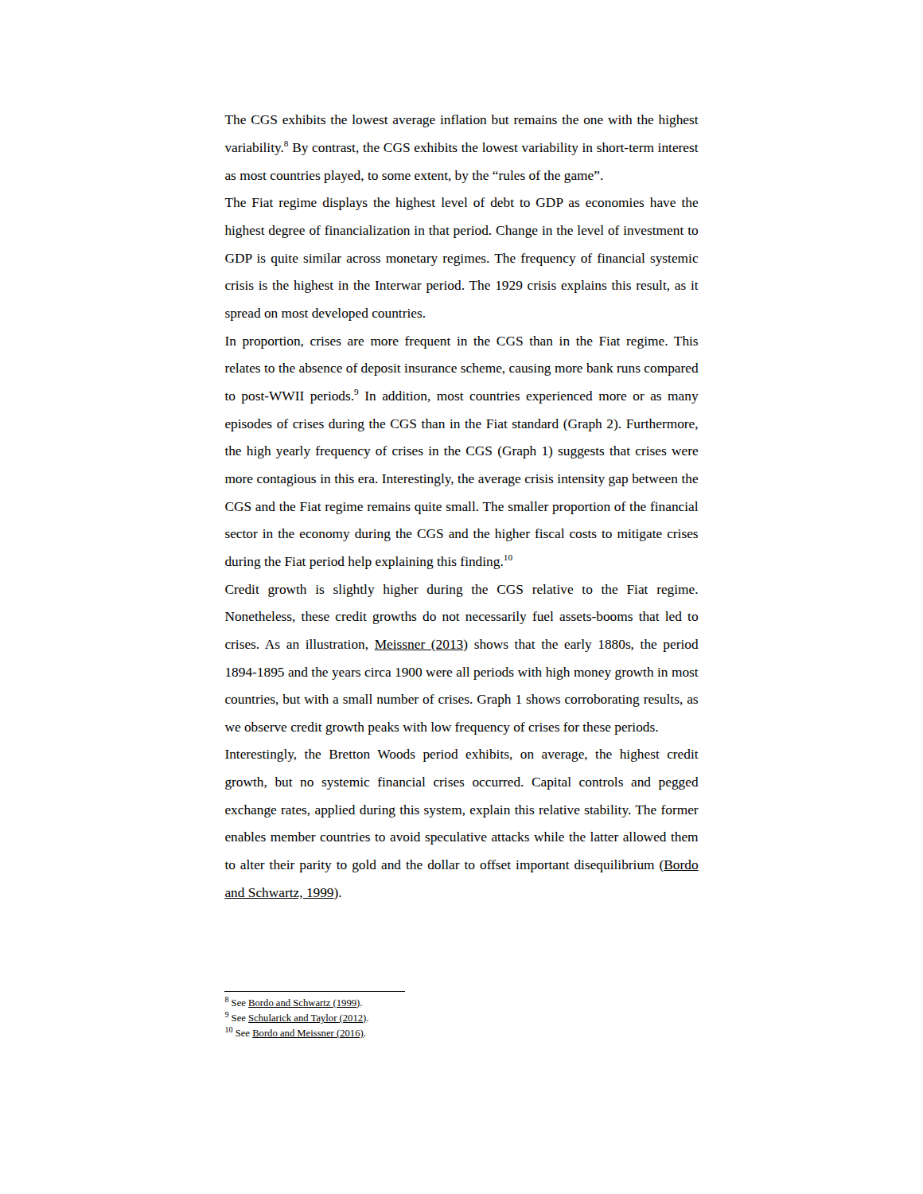The CGS exhibits the lowest average inflation but remains the one with the highest variability.8 By contrast, the CGS exhibits the lowest variability in short-term interest as most countries played, to some extent, by the “rules of the game”.
The Fiat regime displays the highest level of debt to GDP as economies have the highest degree of financialization in that period. Change in the level of investment to GDP is quite similar across monetary regimes. The frequency of financial systemic crisis is the highest in the Interwar period. The 1929 crisis explains this result, as it spread on most developed countries.
In proportion, crises are more frequent in the CGS than in the Fiat regime. This relates to the absence of deposit insurance scheme, causing more bank runs compared to post-WWII periods.9 In addition, most countries experienced more or as many episodes of crises during the CGS than in the Fiat standard (Graph 2). Furthermore, the high yearly frequency of crises in the CGS (Graph 1) suggests that crises were more contagious in this era. Interestingly, the average crisis intensity gap between the CGS and the Fiat regime remains quite small. The smaller proportion of the financial sector in the economy during the CGS and the higher fiscal costs to mitigate crises during the Fiat period help explaining this finding.10
Credit growth is slightly higher during the CGS relative to the Fiat regime. Nonetheless, these credit growths do not necessarily fuel assets-booms that led to crises. As an illustration, Meissner (2013) shows that the early 1880s, the period 1894-1895 and the years circa 1900 were all periods with high money growth in most countries, but with a small number of crises. Graph 1 shows corroborating results, as we observe credit growth peaks with low frequency of crises for these periods.
Interestingly, the Bretton Woods period exhibits, on average, the highest credit growth, but no systemic financial crises occurred. Capital controls and pegged exchange rates, applied during this system, explain this relative stability. The former enables member countries to avoid speculative attacks while the latter allowed them to alter their parity to gold and the dollar to offset important disequilibrium (Bordo and Schwartz, 1999).
8 See Bordo and Schwartz (1999).
9 See Schularick and Taylor (2012).
10 See Bordo and Meissner (2016).